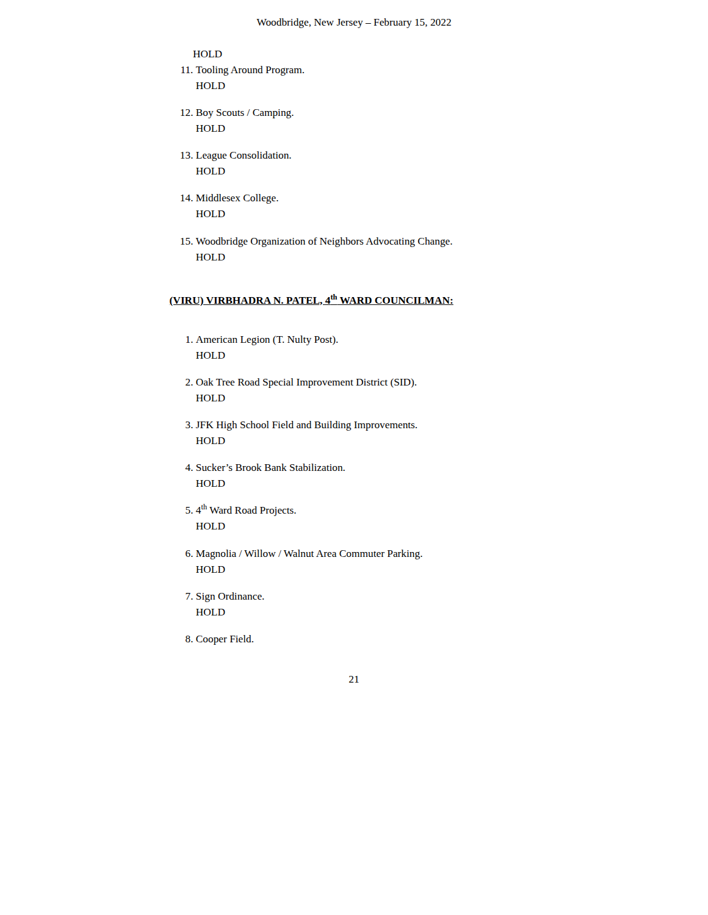Woodbridge, New Jersey – February 15, 2022
HOLD
Tooling Around Program.HOLD
Boy Scouts / Camping.HOLD
League Consolidation.HOLD
Middlesex College.HOLD
Woodbridge Organization of Neighbors Advocating Change.HOLD
(VIRU) VIRBHADRA N. PATEL, 4th WARD COUNCILMAN:
American Legion (T. Nulty Post).HOLD
Oak Tree Road Special Improvement District (SID).HOLD
JFK High School Field and Building Improvements.HOLD
Sucker’s Brook Bank Stabilization.HOLD
4th Ward Road Projects.HOLD
Magnolia / Willow / Walnut Area Commuter Parking.HOLD
Sign Ordinance.HOLD
Cooper Field.
21